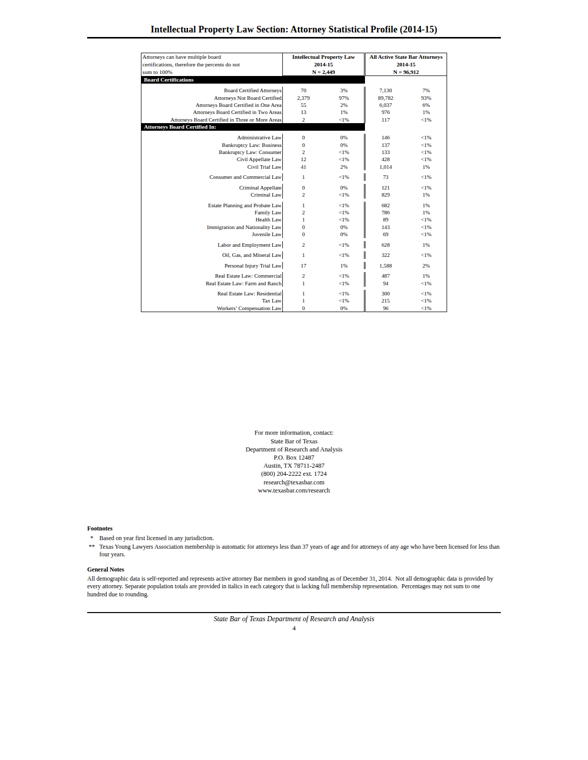Intellectual Property Law Section: Attorney Statistical Profile (2014-15)
| Attorneys can have multiple board certifications, therefore the percents do not sum to 100% | Intellectual Property Law 2014-15 N = 2,449 | All Active State Bar Attorneys 2014-15 N = 96,912 |
| Board Certifications | |
| Board Certified Attorneys | 70 | 3% | 7,130 | 7% |
| Attorneys Not Board Certified | 2,379 | 97% | 89,782 | 93% |
| Attorneys Board Certified in One Area | 55 | 2% | 6,037 | 6% |
| Attorneys Board Certified in Two Areas | 13 | 1% | 976 | 1% |
| Attorneys Board Certified in Three or More Areas | 2 | <1% | 117 | <1% |
| Attorneys Board Certified In: | |
| Administrative Law | 0 | 0% | 146 | <1% |
| Bankruptcy Law: Business | 0 | 0% | 137 | <1% |
| Bankruptcy Law: Consumer | 2 | <1% | 133 | <1% |
| Civil Appellate Law | 12 | <1% | 428 | <1% |
| Civil Trial Law | 41 | 2% | 1,014 | 1% |
| Consumer and Commercial Law | 1 | <1% | 73 | <1% |
| Criminal Appellate | 0 | 0% | 121 | <1% |
| Criminal Law | 2 | <1% | 829 | 1% |
| Estate Planning and Probate Law | 1 | <1% | 682 | 1% |
| Family Law | 2 | <1% | 786 | 1% |
| Health Law | 1 | <1% | 89 | <1% |
| Immigration and Nationality Law | 0 | 0% | 143 | <1% |
| Juvenile Law | 0 | 0% | 69 | <1% |
| Labor and Employment Law | 2 | <1% | 628 | 1% |
| Oil, Gas, and Mineral Law | 1 | <1% | 322 | <1% |
| Personal Injury Trial Law | 17 | 1% | 1,588 | 2% |
| Real Estate Law: Commercial | 2 | <1% | 487 | 1% |
| Real Estate Law: Farm and Ranch | 1 | <1% | 94 | <1% |
| Real Estate Law: Residential | 1 | <1% | 300 | <1% |
| Tax Law | 1 | <1% | 215 | <1% |
| Workers’ Compensation Law | 0 | 0% | 96 | <1% |
For more information, contact:
State Bar of Texas
Department of Research and Analysis
P.O. Box 12487
Austin, TX 78711-2487
(800) 204-2222 ext. 1724
research@texasbar.com
www.texasbar.com/research
Footnotes
*
Based on year first licensed in any jurisdiction.
**
Texas Young Lawyers Association membership is automatic for attorneys less than 37 years of age and for attorneys of any age who have been licensed for less than four years.
General Notes
All demographic data is self-reported and represents active attorney Bar members in good standing as of December 31, 2014. Not all demographic data is provided by every attorney. Separate population totals are provided in italics in each category that is lacking full membership representation. Percentages may not sum to one hundred due to rounding.
State Bar of Texas Department of Research and Analysis
4